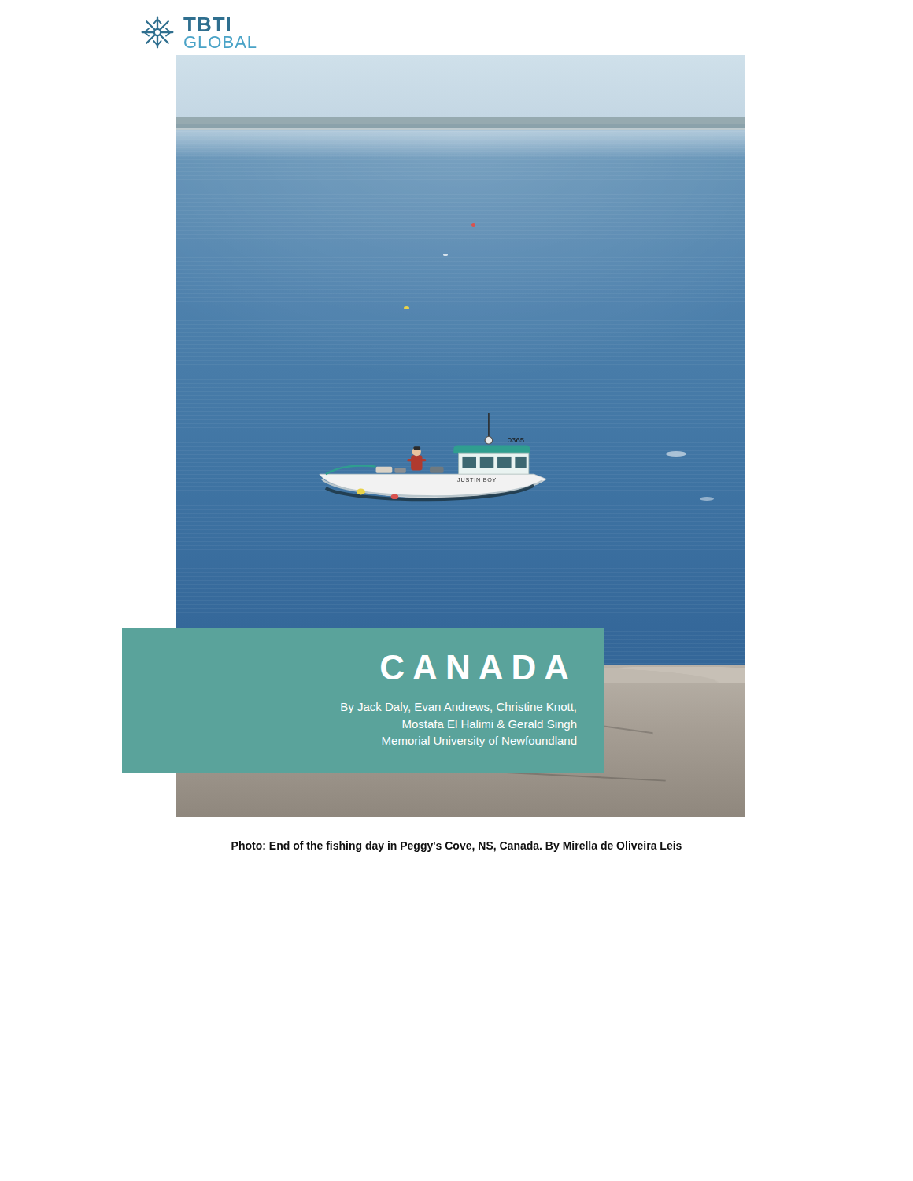TBTI GLOBAL
0365 JUSTIN BOY
Canada
By Jack Daly, Evan Andrews, Christine Knott, Mostafa El Halimi & Gerald Singh Memorial University of Newfoundland
Photo: End of the fishing day in Peggy's Cove, NS, Canada. By Mirella de Oliveira Leis